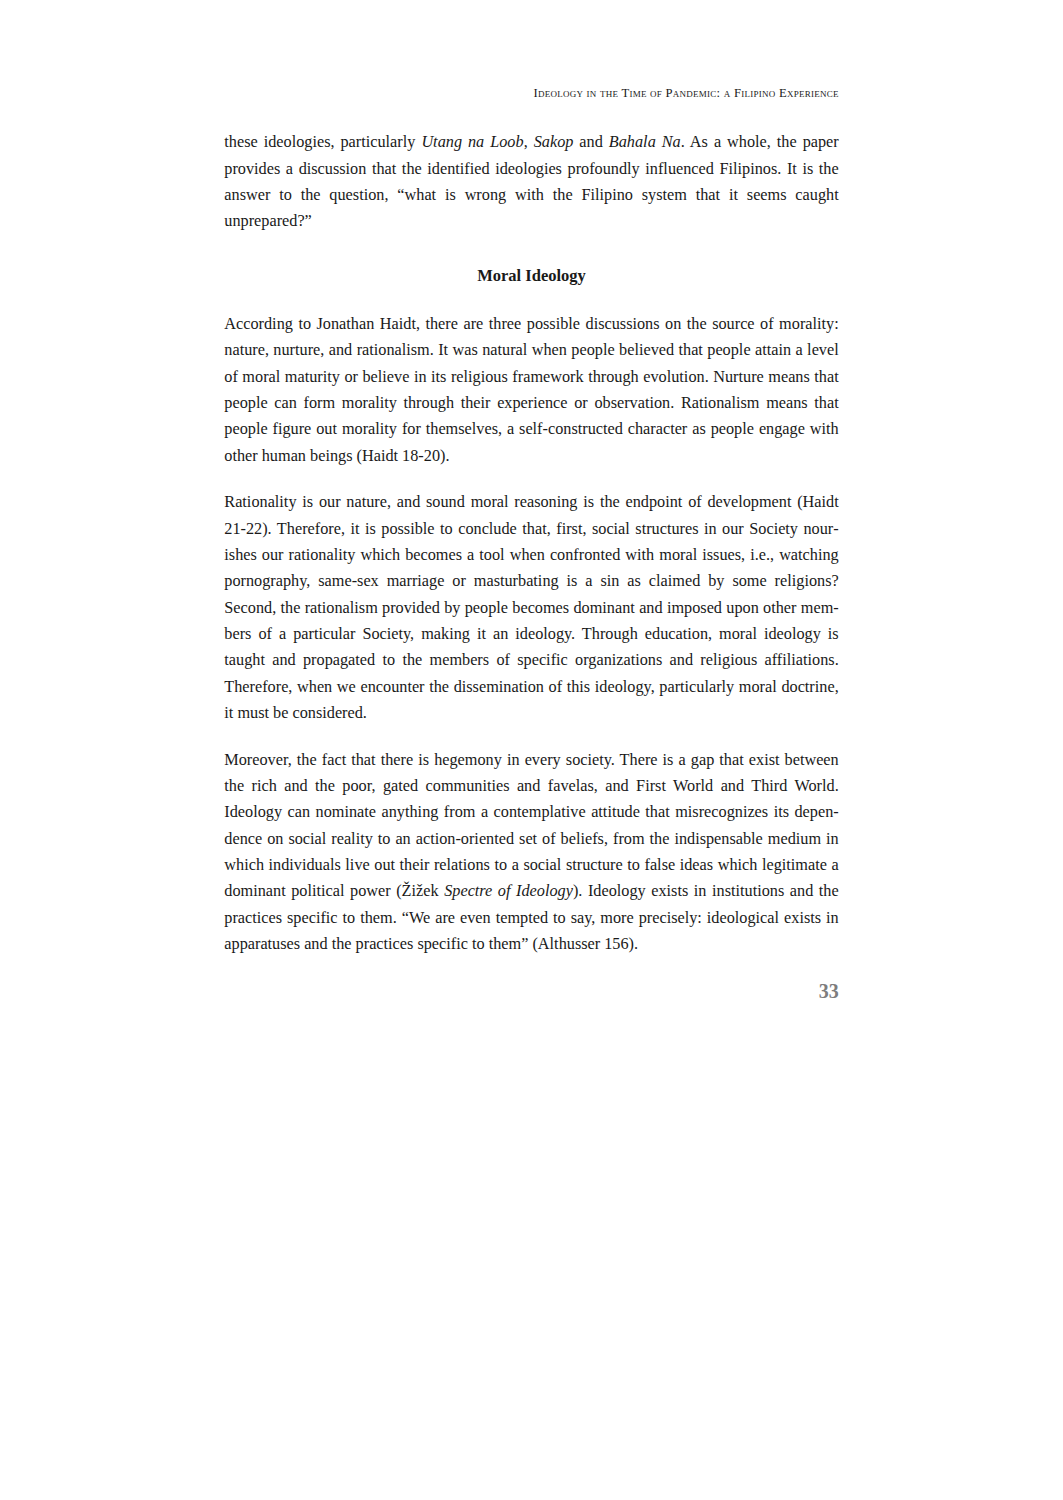Ideology in the Time of Pandemic: a Filipino Experience
these ideologies, particularly Utang na Loob, Sakop and Bahala Na. As a whole, the paper provides a discussion that the identified ideologies profoundly influenced Filipinos. It is the answer to the question, “what is wrong with the Filipino system that it seems caught unprepared?”
Moral Ideology
According to Jonathan Haidt, there are three possible discussions on the source of morality: nature, nurture, and rationalism. It was natural when people believed that people attain a level of moral maturity or believe in its religious framework through evolution. Nurture means that people can form morality through their experience or observation. Rationalism means that people figure out morality for themselves, a self-constructed character as people engage with other human beings (Haidt 18-20).
Rationality is our nature, and sound moral reasoning is the endpoint of development (Haidt 21-22). Therefore, it is possible to conclude that, first, social structures in our Society nourishes our rationality which becomes a tool when confronted with moral issues, i.e., watching pornography, same-sex marriage or masturbating is a sin as claimed by some religions? Second, the rationalism provided by people becomes dominant and imposed upon other members of a particular Society, making it an ideology. Through education, moral ideology is taught and propagated to the members of specific organizations and religious affiliations. Therefore, when we encounter the dissemination of this ideology, particularly moral doctrine, it must be considered.
Moreover, the fact that there is hegemony in every society. There is a gap that exist between the rich and the poor, gated communities and favelas, and First World and Third World. Ideology can nominate anything from a contemplative attitude that misrecognizes its dependence on social reality to an action-oriented set of beliefs, from the indispensable medium in which individuals live out their relations to a social structure to false ideas which legitimate a dominant political power (Žižek Spectre of Ideology). Ideology exists in institutions and the practices specific to them. “We are even tempted to say, more precisely: ideological exists in apparatuses and the practices specific to them” (Althusser 156).
33